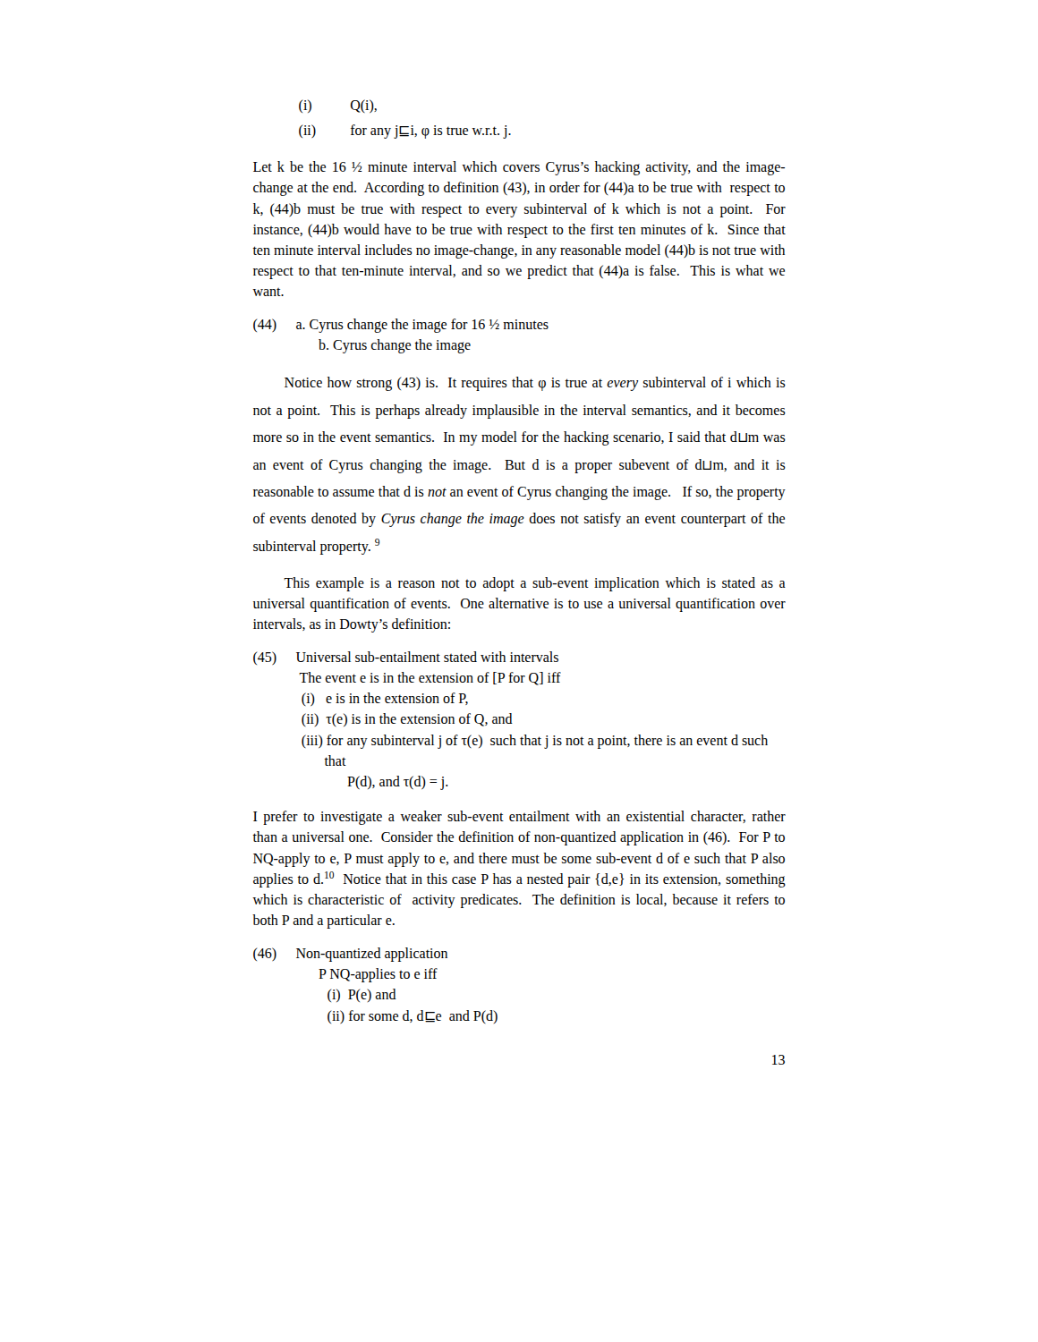(i) Q(i),
(ii) for any j⊑i, φ is true w.r.t. j.
Let k be the 16 ½ minute interval which covers Cyrus’s hacking activity, and the image-change at the end. According to definition (43), in order for (44)a to be true with respect to k, (44)b must be true with respect to every subinterval of k which is not a point. For instance, (44)b would have to be true with respect to the first ten minutes of k. Since that ten minute interval includes no image-change, in any reasonable model (44)b is not true with respect to that ten-minute interval, and so we predict that (44)a is false. This is what we want.
(44)
a. Cyrus change the image for 16 ½ minutes
b. Cyrus change the image
Notice how strong (43) is. It requires that φ is true at every subinterval of i which is not a point. This is perhaps already implausible in the interval semantics, and it becomes more so in the event semantics. In my model for the hacking scenario, I said that d⊔m was an event of Cyrus changing the image. But d is a proper subevent of d⊔m, and it is reasonable to assume that d is not an event of Cyrus changing the image. If so, the property of events denoted by Cyrus change the image does not satisfy an event counterpart of the subinterval property. 9
This example is a reason not to adopt a sub-event implication which is stated as a universal quantification of events. One alternative is to use a universal quantification over intervals, as in Dowty’s definition:
(45)
Universal sub-entailment stated with intervals
The event e is in the extension of [P for Q] iff
(i) e is in the extension of P,
(ii) τ(e) is in the extension of Q, and
(iii) for any subinterval j of τ(e) such that j is not a point, there is an event d such that
P(d), and τ(d) = j.
I prefer to investigate a weaker sub-event entailment with an existential character, rather than a universal one. Consider the definition of non-quantized application in (46). For P to NQ-apply to e, P must apply to e, and there must be some sub-event d of e such that P also applies to d.10 Notice that in this case P has a nested pair {d,e} in its extension, something which is characteristic of activity predicates. The definition is local, because it refers to both P and a particular e.
(46)
Non-quantized application
P NQ-applies to e iff
(i) P(e) and
(ii) for some d, d⊑e and P(d)
13